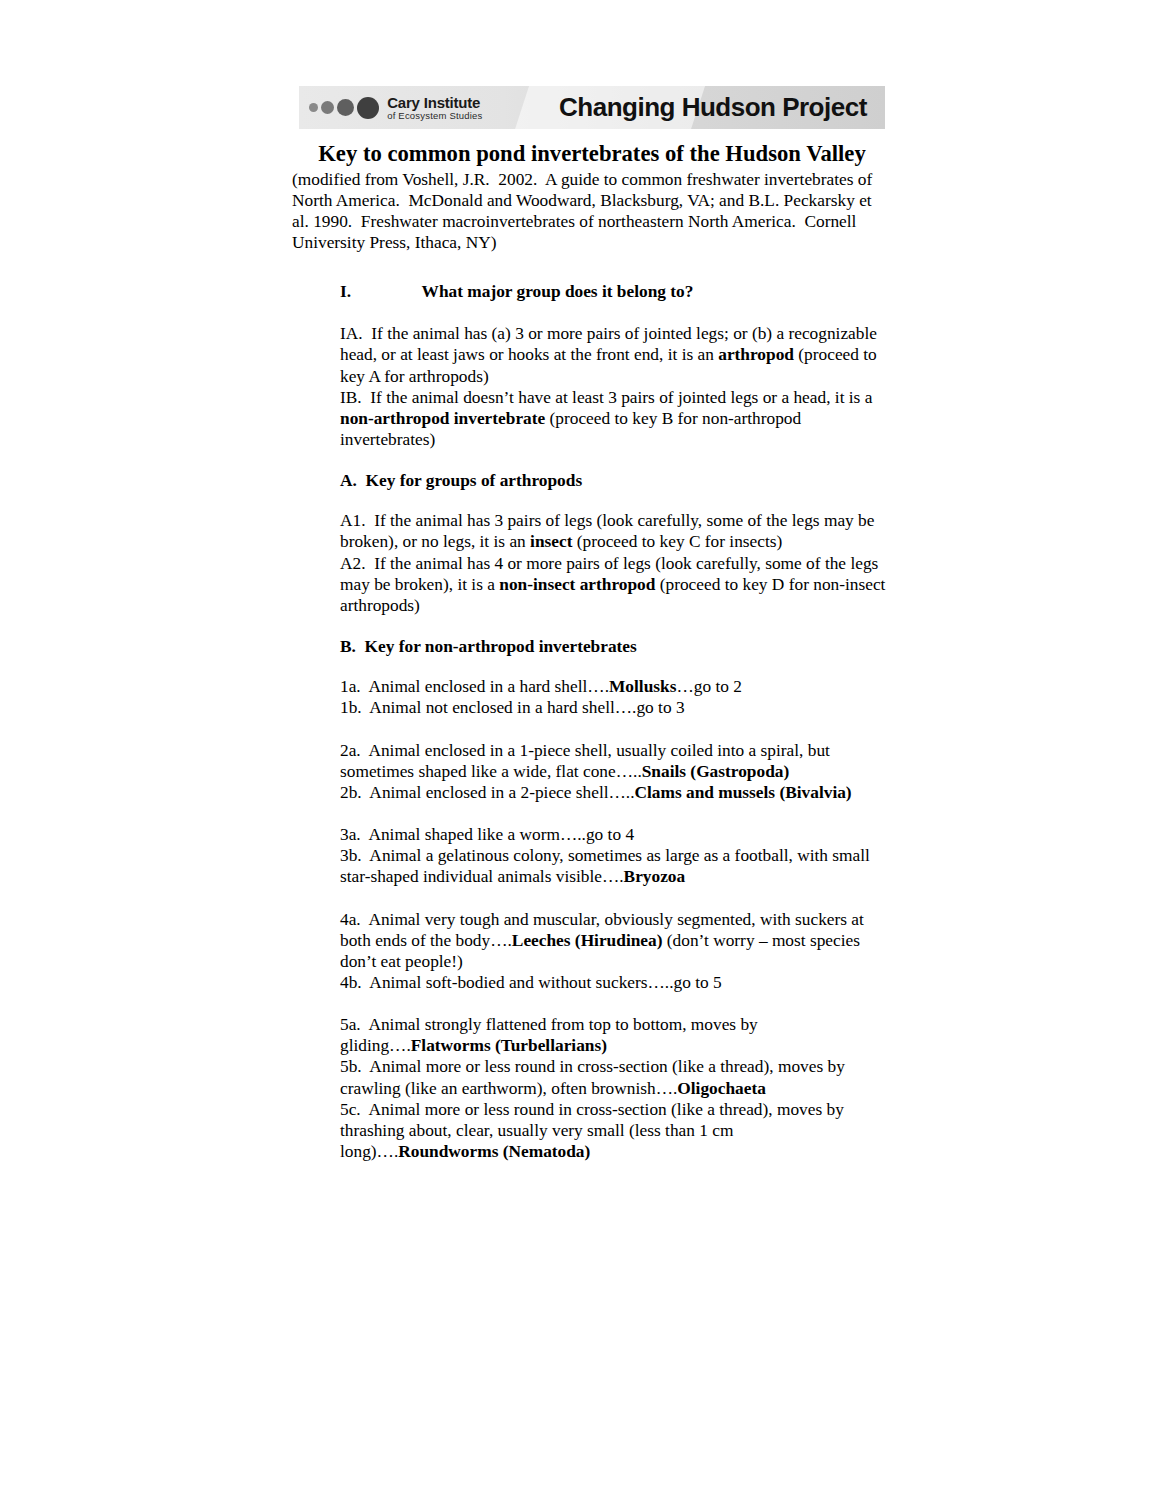Cary Institute
of Ecosystem Studies
Changing Hudson Project
Key to common pond invertebrates of the Hudson Valley
(modified from Voshell, J.R. 2002. A guide to common freshwater invertebrates of North America. McDonald and Woodward, Blacksburg, VA; and B.L. Peckarsky et al. 1990. Freshwater macroinvertebrates of northeastern North America. Cornell University Press, Ithaca, NY)
I.
What major group does it belong to?
IA. If the animal has (a) 3 or more pairs of jointed legs; or (b) a recognizable head, or at least jaws or hooks at the front end, it is an arthropod (proceed to key A for arthropods)
IB. If the animal doesn’t have at least 3 pairs of jointed legs or a head, it is a non-arthropod invertebrate (proceed to key B for non-arthropod invertebrates)
A. Key for groups of arthropods
A1. If the animal has 3 pairs of legs (look carefully, some of the legs may be broken), or no legs, it is an insect (proceed to key C for insects)
A2. If the animal has 4 or more pairs of legs (look carefully, some of the legs may be broken), it is a non-insect arthropod (proceed to key D for non-insect arthropods)
B. Key for non-arthropod invertebrates
1a. Animal enclosed in a hard shell….Mollusks…go to 2
1b. Animal not enclosed in a hard shell….go to 3
2a. Animal enclosed in a 1-piece shell, usually coiled into a spiral, but sometimes shaped like a wide, flat cone…..Snails (Gastropoda)
2b. Animal enclosed in a 2-piece shell…..Clams and mussels (Bivalvia)
3a. Animal shaped like a worm…..go to 4
3b. Animal a gelatinous colony, sometimes as large as a football, with small star-shaped individual animals visible….Bryozoa
4a. Animal very tough and muscular, obviously segmented, with suckers at both ends of the body….Leeches (Hirudinea) (don’t worry – most species don’t eat people!)
4b. Animal soft-bodied and without suckers…..go to 5
5a. Animal strongly flattened from top to bottom, moves by gliding….Flatworms (Turbellarians)
5b. Animal more or less round in cross-section (like a thread), moves by crawling (like an earthworm), often brownish….Oligochaeta
5c. Animal more or less round in cross-section (like a thread), moves by thrashing about, clear, usually very small (less than 1 cm long)….Roundworms (Nematoda)